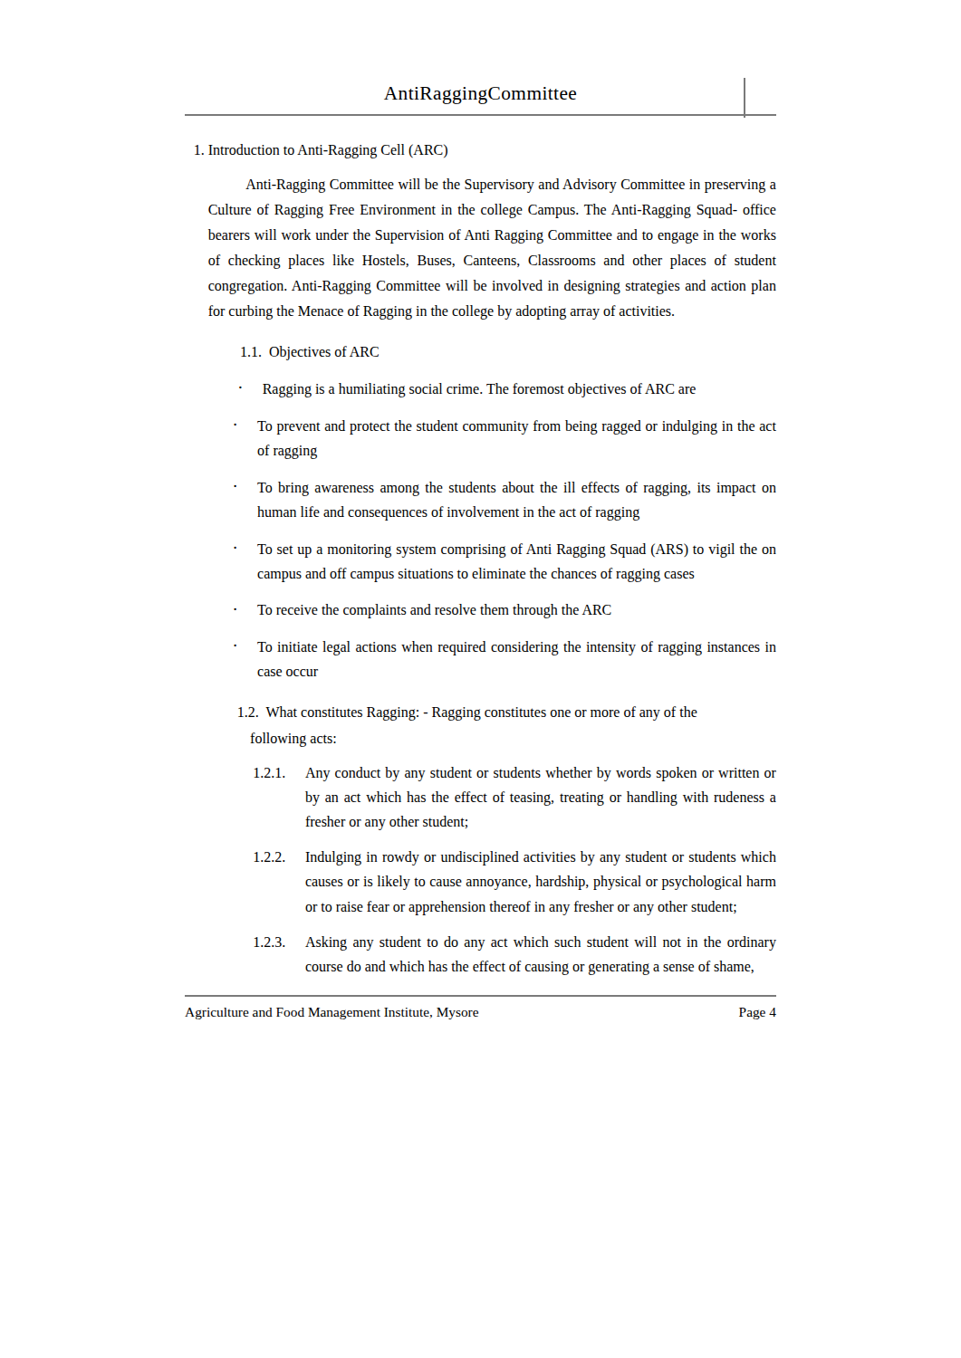AntiRaggingCommittee
Introduction to Anti-Ragging Cell (ARC)
Anti-Ragging Committee will be the Supervisory and Advisory Committee in preserving a Culture of Ragging Free Environment in the college Campus. The Anti-Ragging Squad- office bearers will work under the Supervision of Anti Ragging Committee and to engage in the works of checking places like Hostels, Buses, Canteens, Classrooms and other places of student congregation. Anti-Ragging Committee will be involved in designing strategies and action plan for curbing the Menace of Ragging in the college by adopting array of activities.
1.1. Objectives of ARC
Ragging is a humiliating social crime. The foremost objectives of ARC are
To prevent and protect the student community from being ragged or indulging in the act of ragging
To bring awareness among the students about the ill effects of ragging, its impact on human life and consequences of involvement in the act of ragging
To set up a monitoring system comprising of Anti Ragging Squad (ARS) to vigil the on campus and off campus situations to eliminate the chances of ragging cases
To receive the complaints and resolve them through the ARC
To initiate legal actions when required considering the intensity of ragging instances in case occur
1.2. What constitutes Ragging: - Ragging constitutes one or more of any of the
following acts:
Any conduct by any student or students whether by words spoken or written or by an act which has the effect of teasing, treating or handling with rudeness a fresher or any other student;
Indulging in rowdy or undisciplined activities by any student or students which causes or is likely to cause annoyance, hardship, physical or psychological harm or to raise fear or apprehension thereof in any fresher or any other student;
Asking any student to do any act which such student will not in the ordinary course do and which has the effect of causing or generating a sense of shame,
Agriculture and Food Management Institute, Mysore Page 4